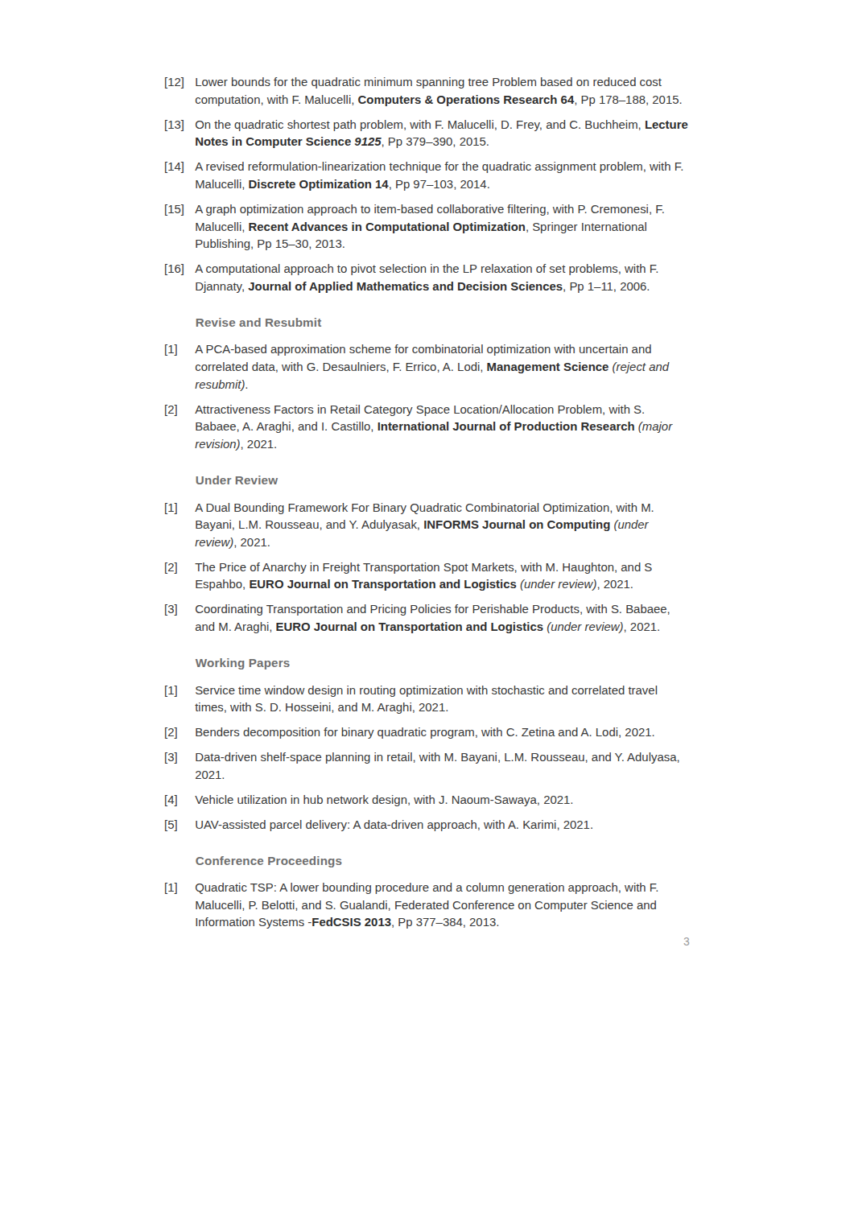[12] Lower bounds for the quadratic minimum spanning tree Problem based on reduced cost computation, with F. Malucelli, Computers & Operations Research 64, Pp 178–188, 2015.
[13] On the quadratic shortest path problem, with F. Malucelli, D. Frey, and C. Buchheim, Lecture Notes in Computer Science 9125, Pp 379–390, 2015.
[14] A revised reformulation-linearization technique for the quadratic assignment problem, with F. Malucelli, Discrete Optimization 14, Pp 97–103, 2014.
[15] A graph optimization approach to item-based collaborative filtering, with P. Cremonesi, F. Malucelli, Recent Advances in Computational Optimization, Springer International Publishing, Pp 15–30, 2013.
[16] A computational approach to pivot selection in the LP relaxation of set problems, with F. Djannaty, Journal of Applied Mathematics and Decision Sciences, Pp 1–11, 2006.
Revise and Resubmit
[1] A PCA-based approximation scheme for combinatorial optimization with uncertain and correlated data, with G. Desaulniers, F. Errico, A. Lodi, Management Science (reject and resubmit).
[2] Attractiveness Factors in Retail Category Space Location/Allocation Problem, with S. Babaee, A. Araghi, and I. Castillo, International Journal of Production Research (major revision), 2021.
Under Review
[1] A Dual Bounding Framework For Binary Quadratic Combinatorial Optimization, with M. Bayani, L.M. Rousseau, and Y. Adulyasak, INFORMS Journal on Computing (under review), 2021.
[2] The Price of Anarchy in Freight Transportation Spot Markets, with M. Haughton, and S Espahbo, EURO Journal on Transportation and Logistics (under review), 2021.
[3] Coordinating Transportation and Pricing Policies for Perishable Products, with S. Babaee, and M. Araghi, EURO Journal on Transportation and Logistics (under review), 2021.
Working Papers
[1] Service time window design in routing optimization with stochastic and correlated travel times, with S. D. Hosseini, and M. Araghi, 2021.
[2] Benders decomposition for binary quadratic program, with C. Zetina and A. Lodi, 2021.
[3] Data-driven shelf-space planning in retail, with M. Bayani, L.M. Rousseau, and Y. Adulyasa, 2021.
[4] Vehicle utilization in hub network design, with J. Naoum-Sawaya, 2021.
[5] UAV-assisted parcel delivery: A data-driven approach, with A. Karimi, 2021.
Conference Proceedings
[1] Quadratic TSP: A lower bounding procedure and a column generation approach, with F. Malucelli, P. Belotti, and S. Gualandi, Federated Conference on Computer Science and Information Systems -FedCSIS 2013, Pp 377–384, 2013.
3